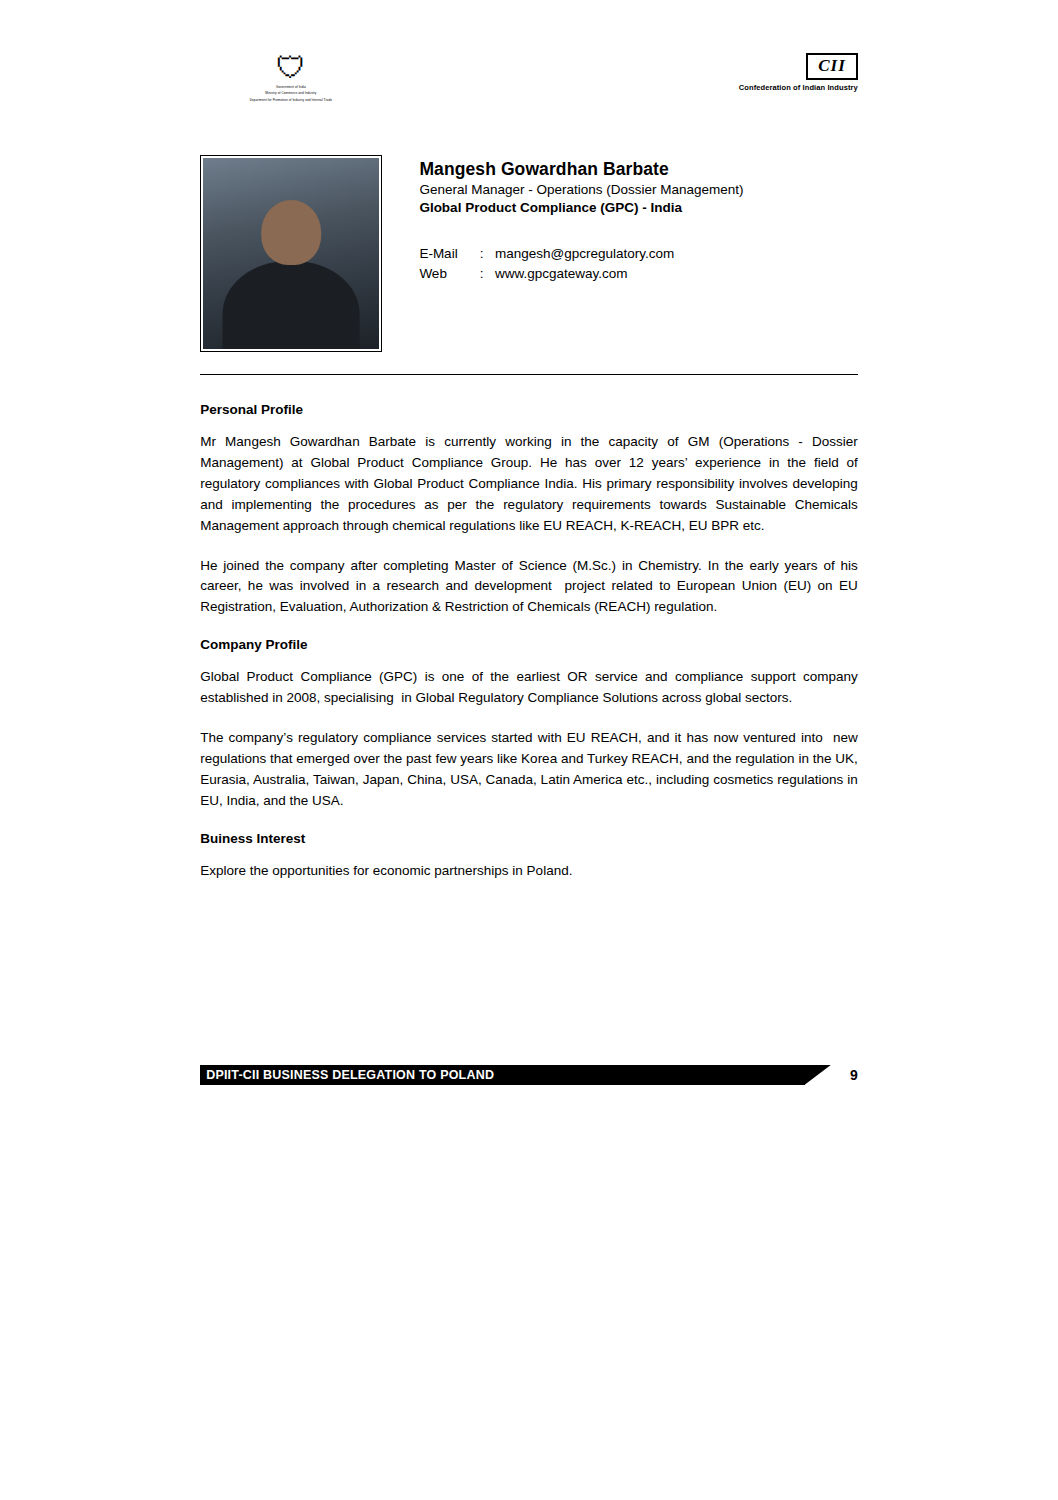🛡
Government of India
Ministry of Commerce and Industry
Department for Promotion of Industry and Internal Trade
CII
Confederation of Indian Industry
Mangesh Gowardhan Barbate
General Manager - Operations (Dossier Management)
Global Product Compliance (GPC) - India
E-Mail : mangesh@gpcregulatory.com
Web : www.gpcgateway.com
Personal Profile
Mr Mangesh Gowardhan Barbate is currently working in the capacity of GM (Operations - Dossier Management) at Global Product Compliance Group. He has over 12 years’ experience in the field of regulatory compliances with Global Product Compliance India. His primary responsibility involves developing and implementing the procedures as per the regulatory requirements towards Sustainable Chemicals Management approach through chemical regulations like EU REACH, K-REACH, EU BPR etc.
He joined the company after completing Master of Science (M.Sc.) in Chemistry. In the early years of his career, he was involved in a research and development project related to European Union (EU) on EU Registration, Evaluation, Authorization & Restriction of Chemicals (REACH) regulation.
Company Profile
Global Product Compliance (GPC) is one of the earliest OR service and compliance support company established in 2008, specialising in Global Regulatory Compliance Solutions across global sectors.
The company’s regulatory compliance services started with EU REACH, and it has now ventured into new regulations that emerged over the past few years like Korea and Turkey REACH, and the regulation in the UK, Eurasia, Australia, Taiwan, Japan, China, USA, Canada, Latin America etc., including cosmetics regulations in EU, India, and the USA.
Buiness Interest
Explore the opportunities for economic partnerships in Poland.
DPIIT-CII BUSINESS DELEGATION TO POLAND
9